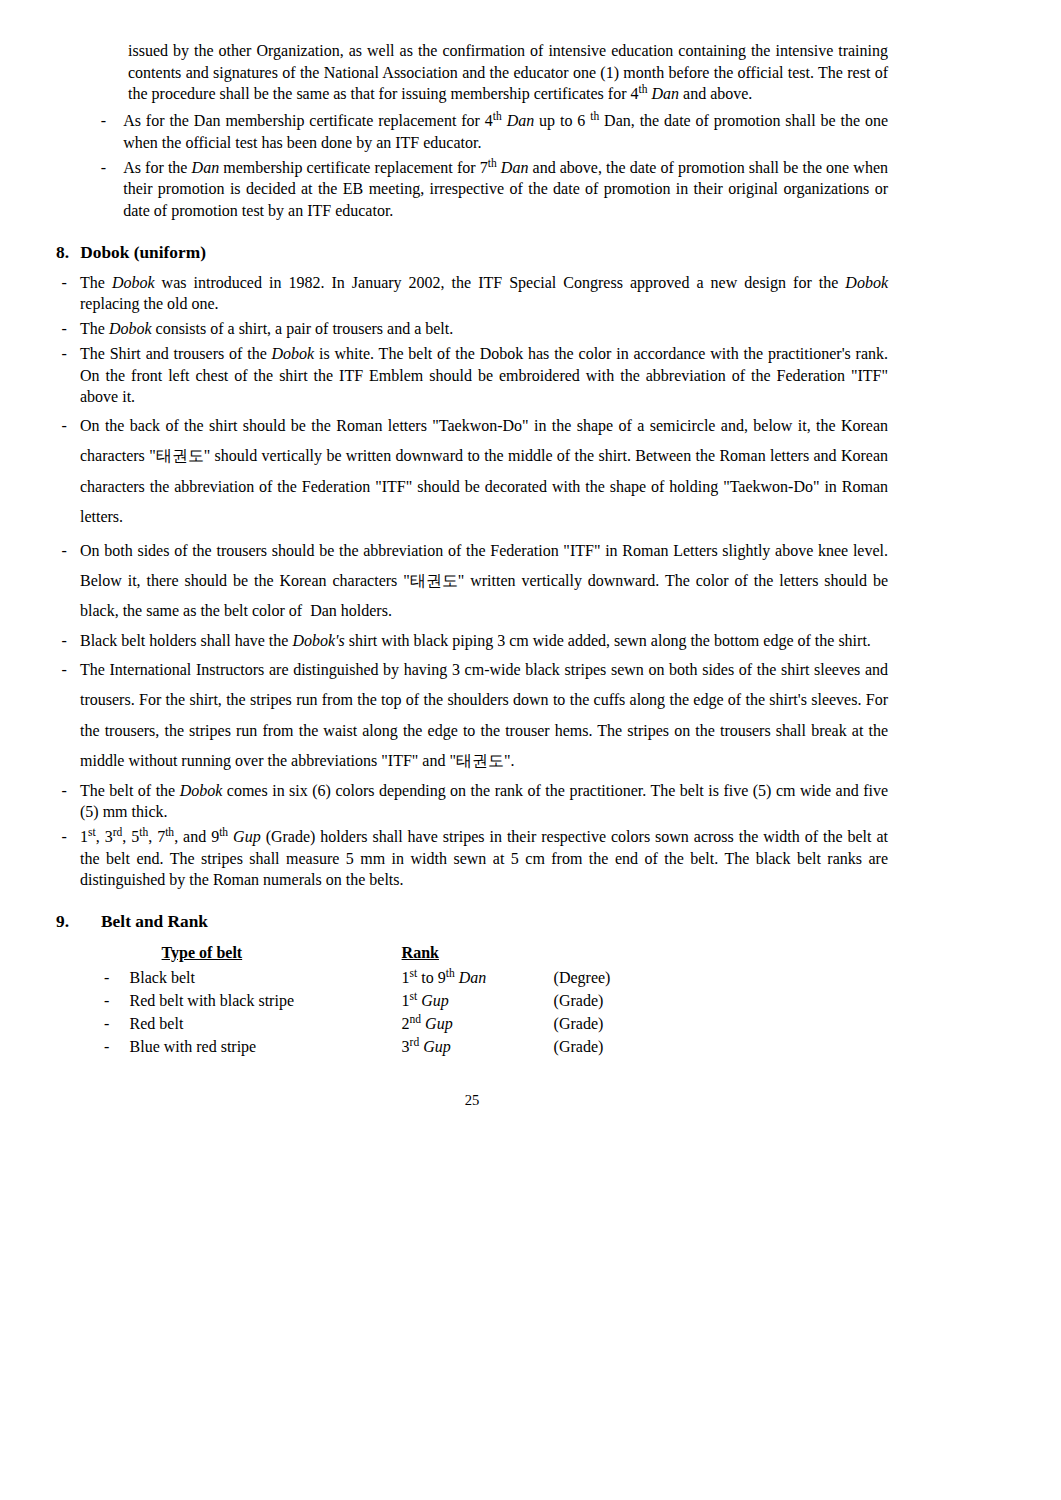issued by the other Organization, as well as the confirmation of intensive education containing the intensive training contents and signatures of the National Association and the educator one (1) month before the official test. The rest of the procedure shall be the same as that for issuing membership certificates for 4th Dan and above.
As for the Dan membership certificate replacement for 4th Dan up to 6 th Dan, the date of promotion shall be the one when the official test has been done by an ITF educator.
As for the Dan membership certificate replacement for 7th Dan and above, the date of promotion shall be the one when their promotion is decided at the EB meeting, irrespective of the date of promotion in their original organizations or date of promotion test by an ITF educator.
8. Dobok (uniform)
The Dobok was introduced in 1982. In January 2002, the ITF Special Congress approved a new design for the Dobok replacing the old one.
The Dobok consists of a shirt, a pair of trousers and a belt.
The Shirt and trousers of the Dobok is white. The belt of the Dobok has the color in accordance with the practitioner's rank. On the front left chest of the shirt the ITF Emblem should be embroidered with the abbreviation of the Federation "ITF" above it.
On the back of the shirt should be the Roman letters "Taekwon-Do" in the shape of a semicircle and, below it, the Korean characters "태권도" should vertically be written downward to the middle of the shirt. Between the Roman letters and Korean characters the abbreviation of the Federation "ITF" should be decorated with the shape of holding "Taekwon-Do" in Roman letters.
On both sides of the trousers should be the abbreviation of the Federation "ITF" in Roman Letters slightly above knee level. Below it, there should be the Korean characters "태권도" written vertically downward. The color of the letters should be black, the same as the belt color of Dan holders.
Black belt holders shall have the Dobok's shirt with black piping 3 cm wide added, sewn along the bottom edge of the shirt.
The International Instructors are distinguished by having 3 cm-wide black stripes sewn on both sides of the shirt sleeves and trousers. For the shirt, the stripes run from the top of the shoulders down to the cuffs along the edge of the shirt's sleeves. For the trousers, the stripes run from the waist along the edge to the trouser hems. The stripes on the trousers shall break at the middle without running over the abbreviations "ITF" and "태권도".
The belt of the Dobok comes in six (6) colors depending on the rank of the practitioner. The belt is five (5) cm wide and five (5) mm thick.
1st, 3rd, 5th, 7th, and 9th Gup (Grade) holders shall have stripes in their respective colors sown across the width of the belt at the belt end. The stripes shall measure 5 mm in width sewn at 5 cm from the end of the belt. The black belt ranks are distinguished by the Roman numerals on the belts.
9. Belt and Rank
| | Type of belt | Rank | |
| --- | --- | --- | --- |
| - | Black belt | 1 st to 9 th Dan | (Degree) |
| - | Red belt with black stripe | 1 st Gup | (Grade) |
| - | Red belt | 2 nd Gup | (Grade) |
| - | Blue with red stripe | 3 rd Gup | (Grade) |
25